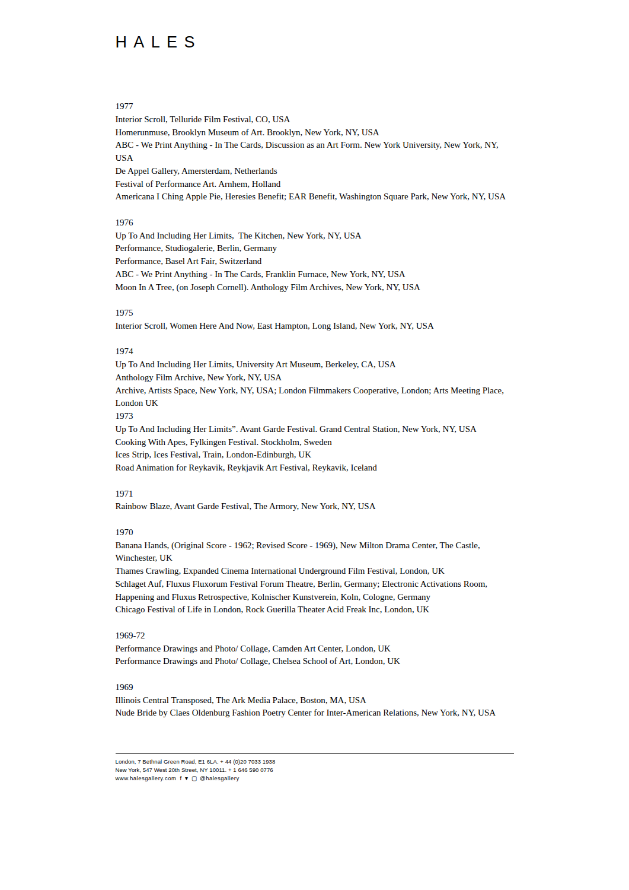HALES
1977
Interior Scroll, Telluride Film Festival, CO, USA
Homerunmuse, Brooklyn Museum of Art. Brooklyn, New York, NY, USA
ABC - We Print Anything - In The Cards, Discussion as an Art Form. New York University, New York, NY, USA
De Appel Gallery, Amersterdam, Netherlands
Festival of Performance Art. Arnhem, Holland
Americana I Ching Apple Pie, Heresies Benefit; EAR Benefit, Washington Square Park, New York, NY, USA
1976
Up To And Including Her Limits, The Kitchen, New York, NY, USA
Performance, Studiogalerie, Berlin, Germany
Performance, Basel Art Fair, Switzerland
ABC - We Print Anything - In The Cards, Franklin Furnace, New York, NY, USA
Moon In A Tree, (on Joseph Cornell). Anthology Film Archives, New York, NY, USA
1975
Interior Scroll, Women Here And Now, East Hampton, Long Island, New York, NY, USA
1974
Up To And Including Her Limits, University Art Museum, Berkeley, CA, USA
Anthology Film Archive, New York, NY, USA
Archive, Artists Space, New York, NY, USA; London Filmmakers Cooperative, London; Arts Meeting Place,
London UK
1973
Up To And Including Her Limits”. Avant Garde Festival. Grand Central Station, New York, NY, USA
Cooking With Apes, Fylkingen Festival. Stockholm, Sweden
Ices Strip, Ices Festival, Train, London-Edinburgh, UK
Road Animation for Reykavik, Reykjavik Art Festival, Reykavik, Iceland
1971
Rainbow Blaze, Avant Garde Festival, The Armory, New York, NY, USA
1970
Banana Hands, (Original Score - 1962; Revised Score - 1969), New Milton Drama Center, The Castle,
Winchester, UK
Thames Crawling, Expanded Cinema International Underground Film Festival, London, UK
Schlaget Auf, Fluxus Fluxorum Festival Forum Theatre, Berlin, Germany; Electronic Activations Room, Happening and Fluxus Retrospective, Kolnischer Kunstverein, Koln, Cologne, Germany
Chicago Festival of Life in London, Rock Guerilla Theater Acid Freak Inc, London, UK
1969-72
Performance Drawings and Photo/ Collage, Camden Art Center, London, UK
Performance Drawings and Photo/ Collage, Chelsea School of Art, London, UK
1969
Illinois Central Transposed, The Ark Media Palace, Boston, MA, USA
Nude Bride by Claes Oldenburg Fashion Poetry Center for Inter-American Relations, New York, NY, USA
London, 7 Bethnal Green Road, E1 6LA. + 44 (0)20 7033 1938
New York, 547 West 20th Street, NY 10011. + 1 646 590 0776
www.halesgallery.com f ▾ ▢ @halesgallery